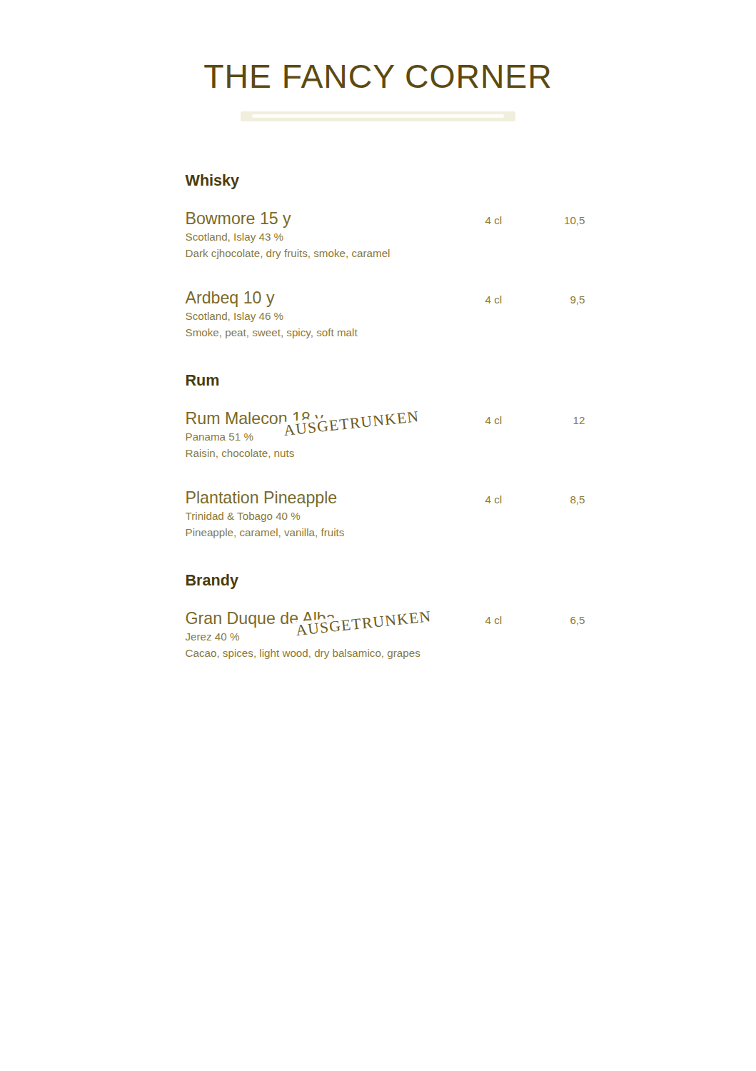THE FANCY CORNER
Whisky
Bowmore 15 y
Scotland, Islay 43 %
Dark cjhocolate, dry fruits, smoke, caramel
4 cl
10,5
Ardbeq 10 y
Scotland, Islay 46 %
Smoke, peat, sweet, spicy, soft malt
4 cl
9,5
Rum
Rum Malecon 18 y AUSGETRUNKEN
Panama 51 %
Raisin, chocolate, nuts
4 cl
12
Plantation Pineapple
Trinidad & Tobago 40 %
Pineapple, caramel, vanilla, fruits
4 cl
8,5
Brandy
Gran Duque de Alba AUSGETRUNKEN
Jerez 40 %
Cacao, spices, light wood, dry balsamico, grapes
4 cl
6,5